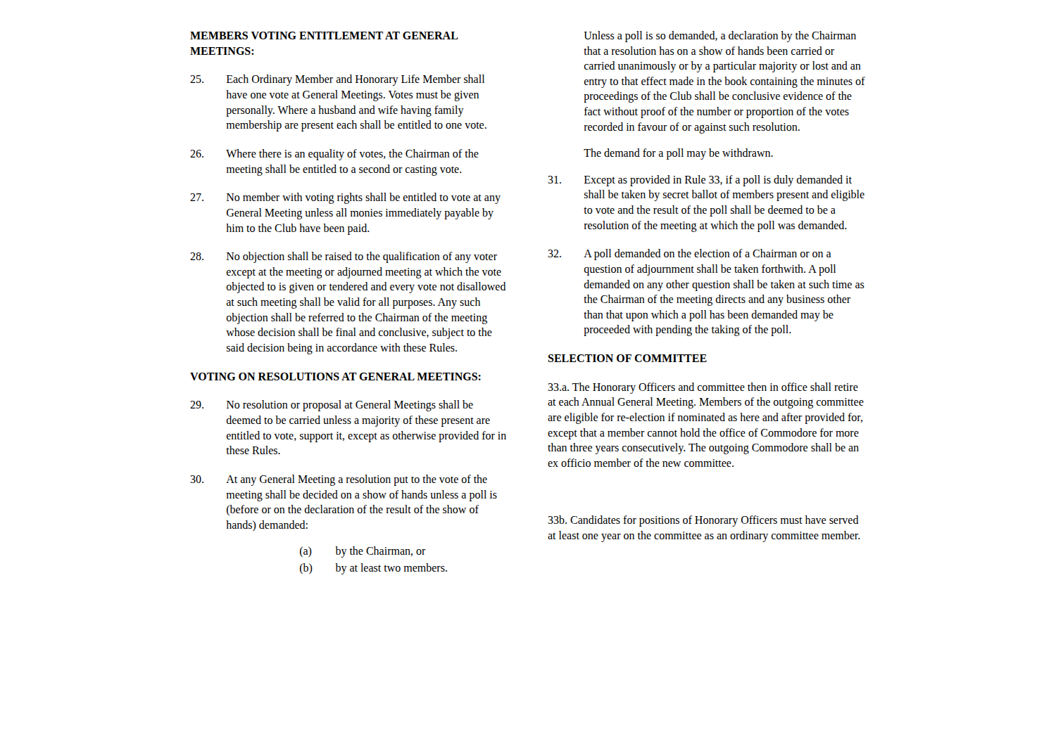Members Voting Entitlement at General Meetings:
25.
Each Ordinary Member and Honorary Life Member shall have one vote at General Meetings. Votes must be given personally. Where a husband and wife having family membership are present each shall be entitled to one vote.
26.
Where there is an equality of votes, the Chairman of the meeting shall be entitled to a second or casting vote.
27.
No member with voting rights shall be entitled to vote at any General Meeting unless all monies immediately payable by him to the Club have been paid.
28.
No objection shall be raised to the qualification of any voter except at the meeting or adjourned meeting at which the vote objected to is given or tendered and every vote not disallowed at such meeting shall be valid for all purposes. Any such objection shall be referred to the Chairman of the meeting whose decision shall be final and conclusive, subject to the said decision being in accordance with these Rules.
Voting on Resolutions at General Meetings:
29.
No resolution or proposal at General Meetings shall be deemed to be carried unless a majority of these present are entitled to vote, support it, except as otherwise provided for in these Rules.
30.
At any General Meeting a resolution put to the vote of the meeting shall be decided on a show of hands unless a poll is (before or on the declaration of the result of the show of hands) demanded:
(a) by the Chairman, or
(b) by at least two members.
Unless a poll is so demanded, a declaration by the Chairman that a resolution has on a show of hands been carried or carried unanimously or by a particular majority or lost and an entry to that effect made in the book containing the minutes of proceedings of the Club shall be conclusive evidence of the fact without proof of the number or proportion of the votes recorded in favour of or against such resolution.
The demand for a poll may be withdrawn.
31.
Except as provided in Rule 33, if a poll is duly demanded it shall be taken by secret ballot of members present and eligible to vote and the result of the poll shall be deemed to be a resolution of the meeting at which the poll was demanded.
32.
A poll demanded on the election of a Chairman or on a question of adjournment shall be taken forthwith. A poll demanded on any other question shall be taken at such time as the Chairman of the meeting directs and any business other than that upon which a poll has been demanded may be proceeded with pending the taking of the poll.
Selection of Committee
33.a. The Honorary Officers and committee then in office shall retire at each Annual General Meeting. Members of the outgoing committee are eligible for re-election if nominated as here and after provided for, except that a member cannot hold the office of Commodore for more than three years consecutively. The outgoing Commodore shall be an ex officio member of the new committee.
33b. Candidates for positions of Honorary Officers must have served at least one year on the committee as an ordinary committee member.